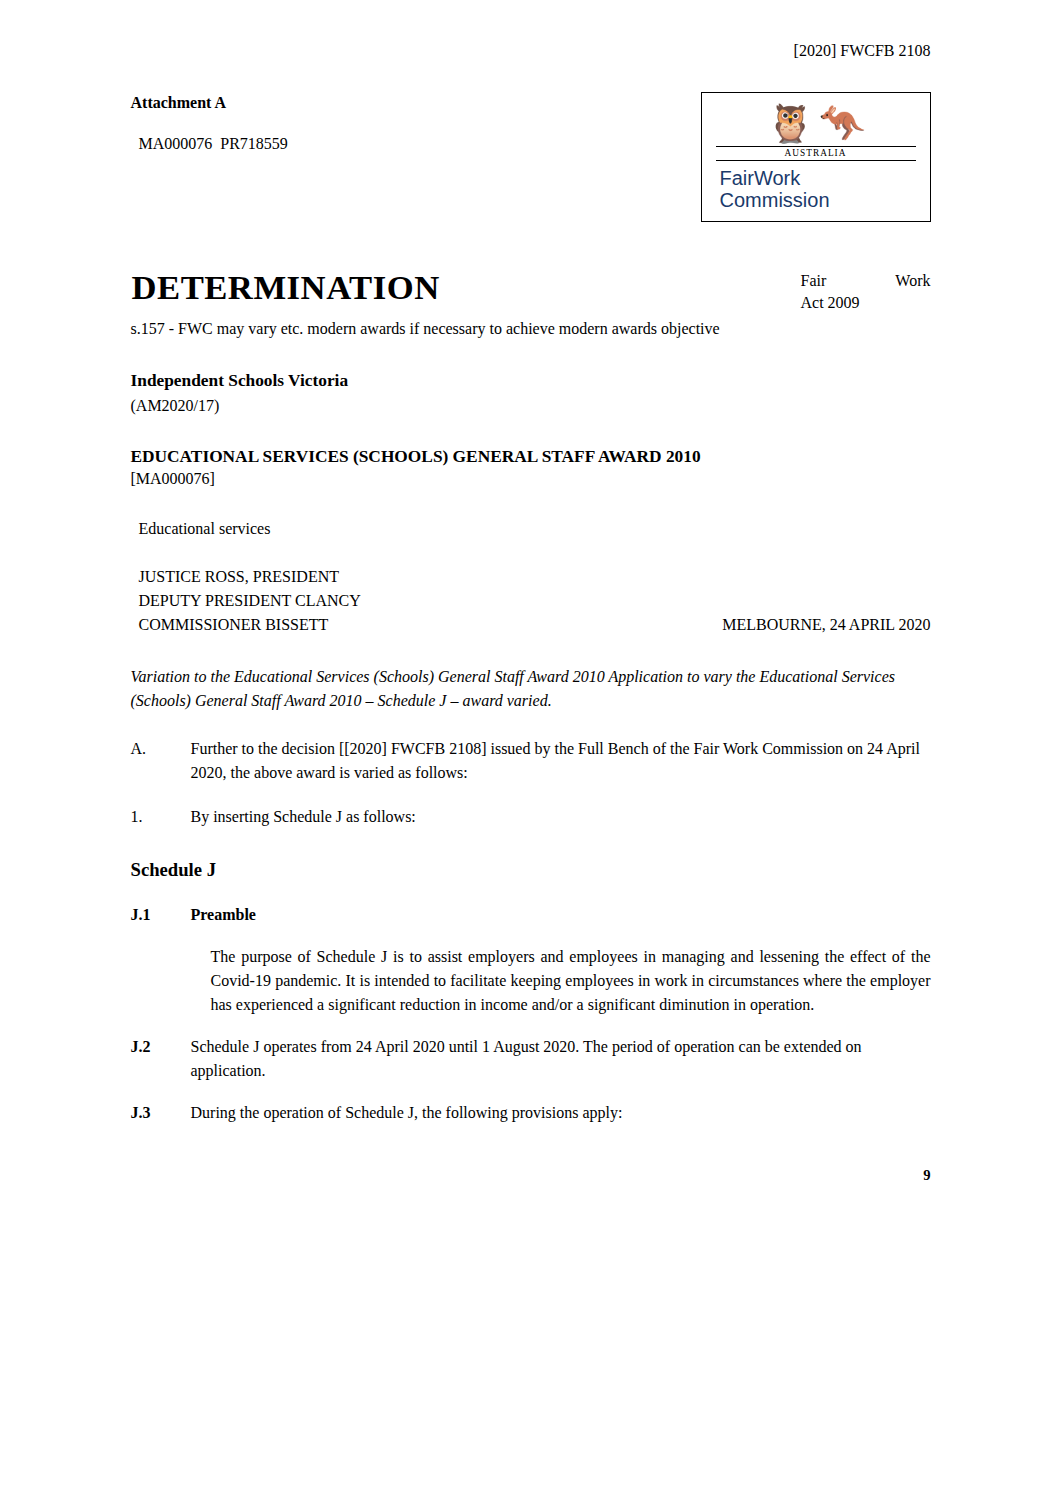[2020] FWCFB 2108
Attachment A
MA000076 PR718559
🦉 🦘
AUSTRALIA
FairWork
Commission
DETERMINATION
Fair Work
Act 2009
s.157 - FWC may vary etc. modern awards if necessary to achieve modern awards objective
Independent Schools Victoria
(AM2020/17)
EDUCATIONAL SERVICES (SCHOOLS) GENERAL STAFF AWARD 2010
[MA000076]
Educational services
JUSTICE ROSS, PRESIDENT
DEPUTY PRESIDENT CLANCY
COMMISSIONER BISSETT MELBOURNE, 24 APRIL 2020
Variation to the Educational Services (Schools) General Staff Award 2010 Application to vary the Educational Services (Schools) General Staff Award 2010 – Schedule J – award varied.
A.
Further to the decision [[2020] FWCFB 2108] issued by the Full Bench of the Fair Work Commission on 24 April 2020, the above award is varied as follows:
1.
By inserting Schedule J as follows:
Schedule J
J.1
Preamble
The purpose of Schedule J is to assist employers and employees in managing and lessening the effect of the Covid-19 pandemic. It is intended to facilitate keeping employees in work in circumstances where the employer has experienced a significant reduction in income and/or a significant diminution in operation.
J.2
Schedule J operates from 24 April 2020 until 1 August 2020. The period of operation can be extended on application.
J.3
During the operation of Schedule J, the following provisions apply:
9